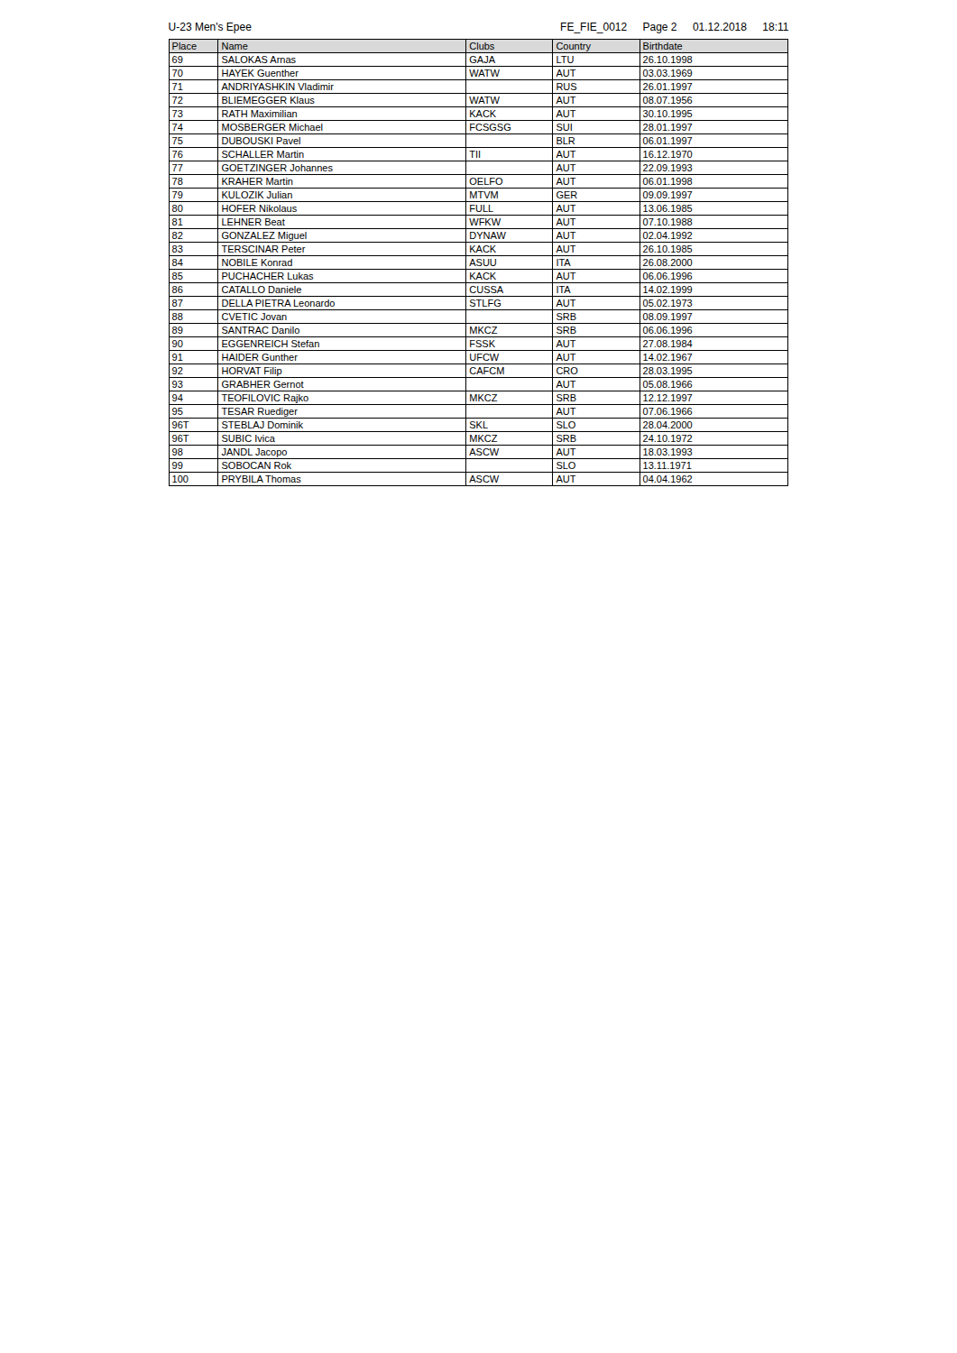U-23 Men's Epee
FE_FIE_0012 Page 2 01.12.2018 18:11
| Place | Name | Clubs | Country | Birthdate |
| --- | --- | --- | --- | --- |
| 69 | SALOKAS Arnas | GAJA | LTU | 26.10.1998 |
| 70 | HAYEK Guenther | WATW | AUT | 03.03.1969 |
| 71 | ANDRIYASHKIN Vladimir | | RUS | 26.01.1997 |
| 72 | BLIEMEGGER Klaus | WATW | AUT | 08.07.1956 |
| 73 | RATH Maximilian | KACK | AUT | 30.10.1995 |
| 74 | MOSBERGER Michael | FCSGSG | SUI | 28.01.1997 |
| 75 | DUBOUSKI Pavel | | BLR | 06.01.1997 |
| 76 | SCHALLER Martin | TII | AUT | 16.12.1970 |
| 77 | GOETZINGER Johannes | | AUT | 22.09.1993 |
| 78 | KRAHER Martin | OELFO | AUT | 06.01.1998 |
| 79 | KULOZIK Julian | MTVM | GER | 09.09.1997 |
| 80 | HOFER Nikolaus | FULL | AUT | 13.06.1985 |
| 81 | LEHNER Beat | WFKW | AUT | 07.10.1988 |
| 82 | GONZALEZ Miguel | DYNAW | AUT | 02.04.1992 |
| 83 | TERSCINAR Peter | KACK | AUT | 26.10.1985 |
| 84 | NOBILE Konrad | ASUU | ITA | 26.08.2000 |
| 85 | PUCHACHER Lukas | KACK | AUT | 06.06.1996 |
| 86 | CATALLO Daniele | CUSSA | ITA | 14.02.1999 |
| 87 | DELLA PIETRA Leonardo | STLFG | AUT | 05.02.1973 |
| 88 | CVETIC Jovan | | SRB | 08.09.1997 |
| 89 | SANTRAC Danilo | MKCZ | SRB | 06.06.1996 |
| 90 | EGGENREICH Stefan | FSSK | AUT | 27.08.1984 |
| 91 | HAIDER Gunther | UFCW | AUT | 14.02.1967 |
| 92 | HORVAT Filip | CAFCM | CRO | 28.03.1995 |
| 93 | GRABHER Gernot | | AUT | 05.08.1966 |
| 94 | TEOFILOVIC Rajko | MKCZ | SRB | 12.12.1997 |
| 95 | TESAR Ruediger | | AUT | 07.06.1966 |
| 96T | STEBLAJ Dominik | SKL | SLO | 28.04.2000 |
| 96T | SUBIC Ivica | MKCZ | SRB | 24.10.1972 |
| 98 | JANDL Jacopo | ASCW | AUT | 18.03.1993 |
| 99 | SOBOCAN Rok | | SLO | 13.11.1971 |
| 100 | PRYBILA Thomas | ASCW | AUT | 04.04.1962 |